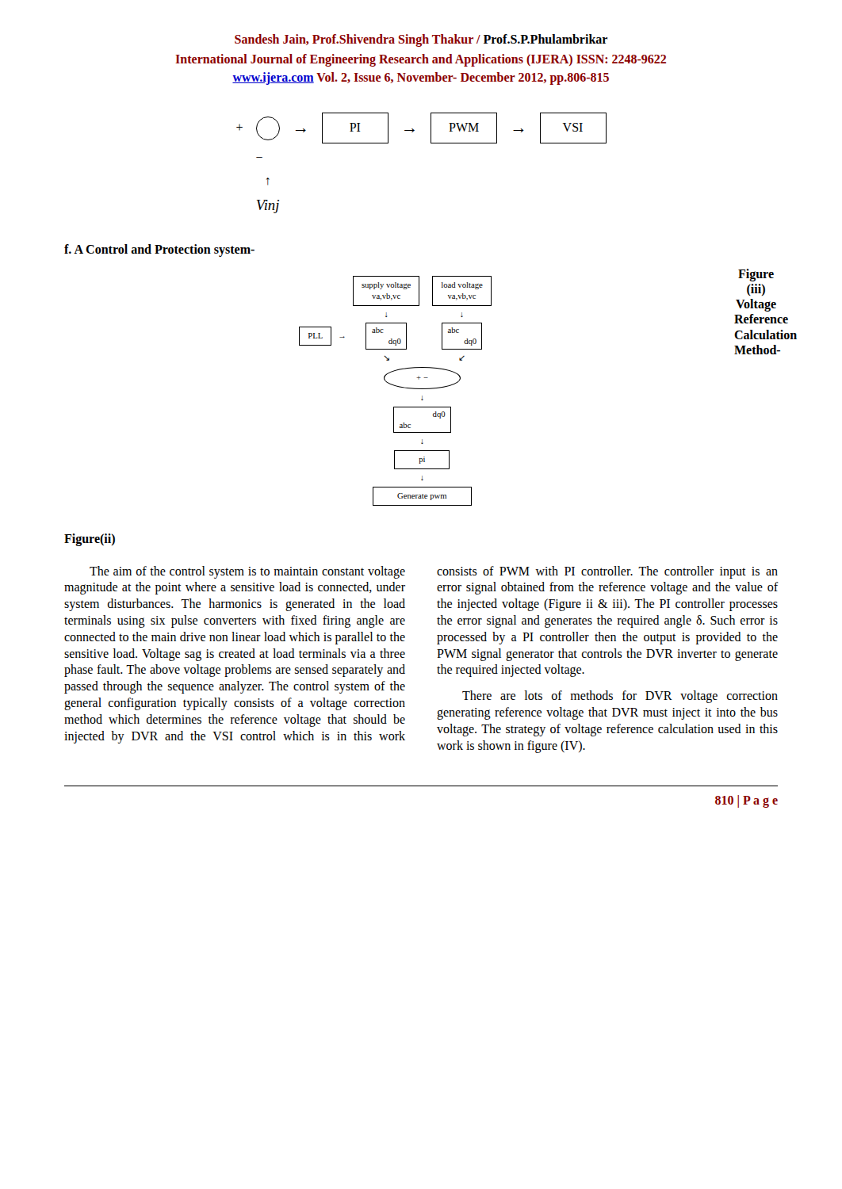Sandesh Jain, Prof.Shivendra Singh Thakur / Prof.S.P.Phulambrikar
International Journal of Engineering Research and Applications (IJERA) ISSN: 2248-9622
www.ijera.com Vol. 2, Issue 6, November- December 2012, pp.806-815
| + | | → | PI | → | PWM | → | VSI |
| | − | |
| | ↑ | |
| | Vinj | |
f. A Control and Protection system-
Figure (iii) Voltage Reference Calculation Method-
| | | supply voltage va,vb,vc | | load voltage va,vb,vc |
| | | ↓ | | ↓ |
| PLL | → | abc dq0 | | abc dq0 |
| | | ↘ | | ↙ |
| | | + − |
| | | ↓ |
| | | dq0 abc |
| | | ↓ |
| | | pi |
| | | ↓ |
| | | Generate pwm |
Figure(ii)
The aim of the control system is to maintain constant voltage magnitude at the point where a sensitive load is connected, under system disturbances. The harmonics is generated in the load terminals using six pulse converters with fixed firing angle are connected to the main drive non linear load which is parallel to the sensitive load. Voltage sag is created at load terminals via a three phase fault. The above voltage problems are sensed separately and passed through the sequence analyzer. The control system of the general configuration typically consists of a voltage correction method which determines the reference voltage that should be injected by DVR and the VSI control which is in this work consists of PWM with PI controller. The controller input is an error signal obtained from the reference voltage and the value of the injected voltage (Figure ii & iii). The PI controller processes the error signal and generates the required angle δ. Such error is processed by a PI controller then the output is provided to the PWM signal generator that controls the DVR inverter to generate the required injected voltage.
There are lots of methods for DVR voltage correction generating reference voltage that DVR must inject it into the bus voltage. The strategy of voltage reference calculation used in this work is shown in figure (IV).
810 | P a g e